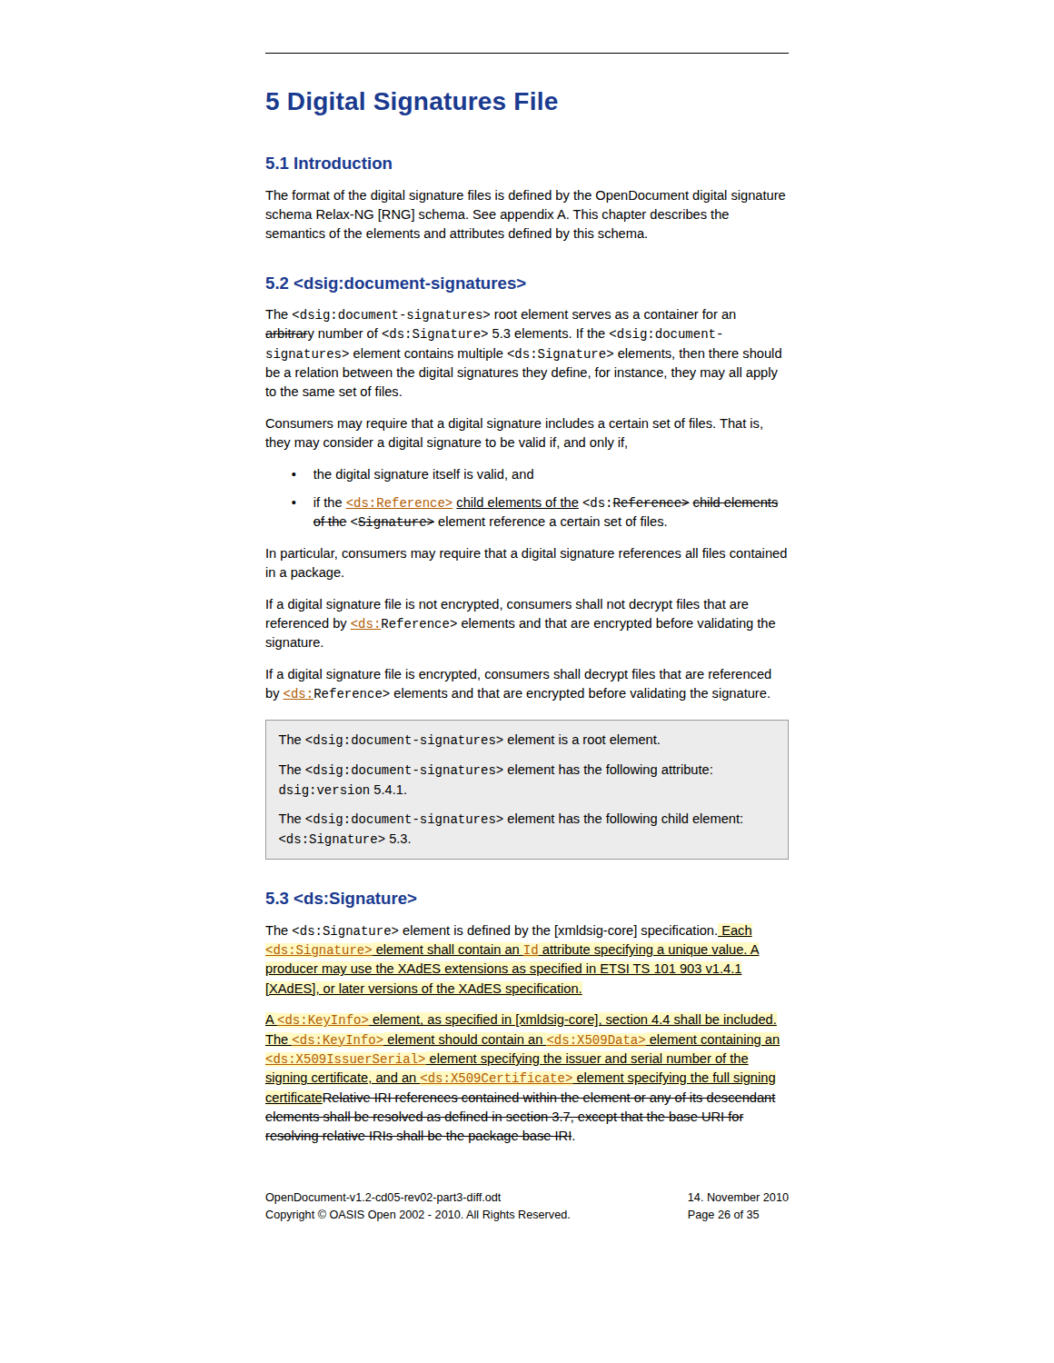5 Digital Signatures File
5.1 Introduction
The format of the digital signature files is defined by the OpenDocument digital signature schema Relax-NG [RNG] schema. See appendix A. This chapter describes the semantics of the elements and attributes defined by this schema.
5.2 <dsig:document-signatures>
The <dsig:document-signatures> root element serves as a container for an arbitrary number of <ds:Signature> 5.3 elements. If the <dsig:document-signatures> element contains multiple <ds:Signature> elements, then there should be a relation between the digital signatures they define, for instance, they may all apply to the same set of files.
Consumers may require that a digital signature includes a certain set of files. That is, they may consider a digital signature to be valid if, and only if,
the digital signature itself is valid, and
if the <ds:Reference> child elements of the <ds:Reference> child elements of the <Signature> element reference a certain set of files.
In particular, consumers may require that a digital signature references all files contained in a package.
If a digital signature file is not encrypted, consumers shall not decrypt files that are referenced by <ds: Reference> elements and that are encrypted before validating the signature.
If a digital signature file is encrypted, consumers shall decrypt files that are referenced by <ds: Reference> elements and that are encrypted before validating the signature.
The <dsig:document-signatures> element is a root element.
The <dsig:document-signatures> element has the following attribute: dsig:version 5.4.1.
The <dsig:document-signatures> element has the following child element: <ds:Signature> 5.3.
5.3 <ds:Signature>
The <ds:Signature> element is defined by the [xmldsig-core] specification. Each <ds:Signature> element shall contain an Id attribute specifying a unique value. A producer may use the XAdES extensions as specified in ETSI TS 101 903 v1.4.1 [XAdES], or later versions of the XAdES specification.
A <ds:KeyInfo> element, as specified in [xmldsig-core], section 4.4 shall be included. The <ds:KeyInfo> element should contain an <ds:X509Data> element containing an <ds:X509IssuerSerial> element specifying the issuer and serial number of the signing certificate, and an <ds:X509Certificate> element specifying the full signing certificate Relative IRI references contained within the element or any of its descendant elements shall be resolved as defined in section 3.7, except that the base URI for resolving relative IRIs shall be the package base IRI.
OpenDocument-v1.2-cd05-rev02-part3-diff.odt
Copyright © OASIS Open 2002 - 2010. All Rights Reserved.
14. November 2010
Page 26 of 35